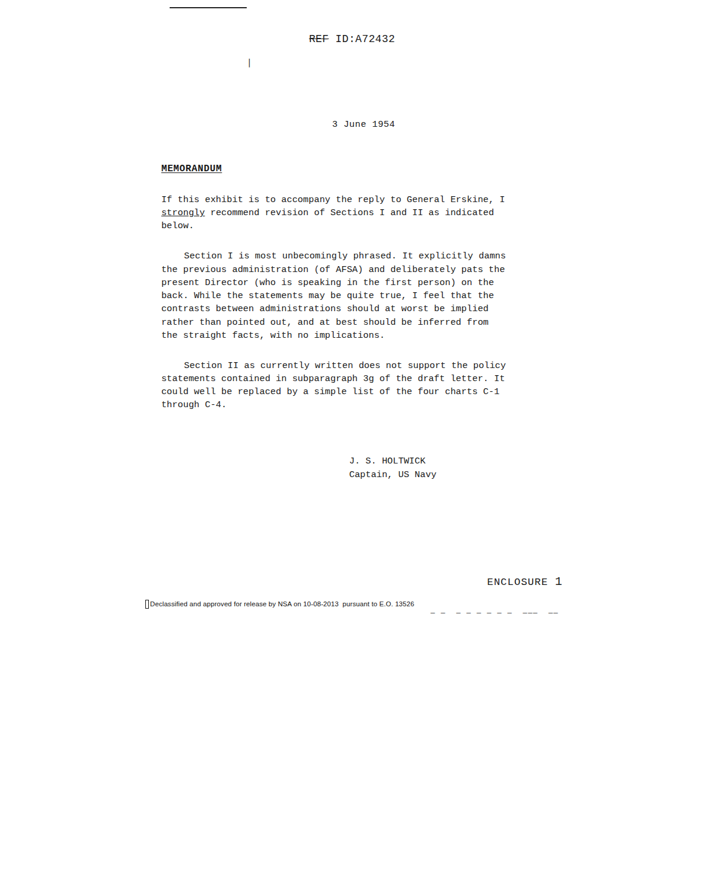REF ID:A72432
∣
3 June 1954
MEMORANDUM
If this exhibit is to accompany the reply to General Erskine, I strongly recommend revision of Sections I and II as indicated below.
Section I is most unbecomingly phrased. It explicitly damns the previous administration (of AFSA) and deliberately pats the present Director (who is speaking in the first person) on the back. While the statements may be quite true, I feel that the contrasts between administrations should at worst be implied rather than pointed out, and at best should be inferred from the straight facts, with no implications.
Section II as currently written does not support the policy statements contained in subparagraph 3g of the draft letter. It could well be replaced by a simple list of the four charts C-1 through C-4.
J. S. HOLTWICK
Captain, US Navy
ENCLOSURE1
​Declassified and approved for release by NSA on 10-08-2013 pursuant to E.O. 13526
— — — — — — — — ——— ——